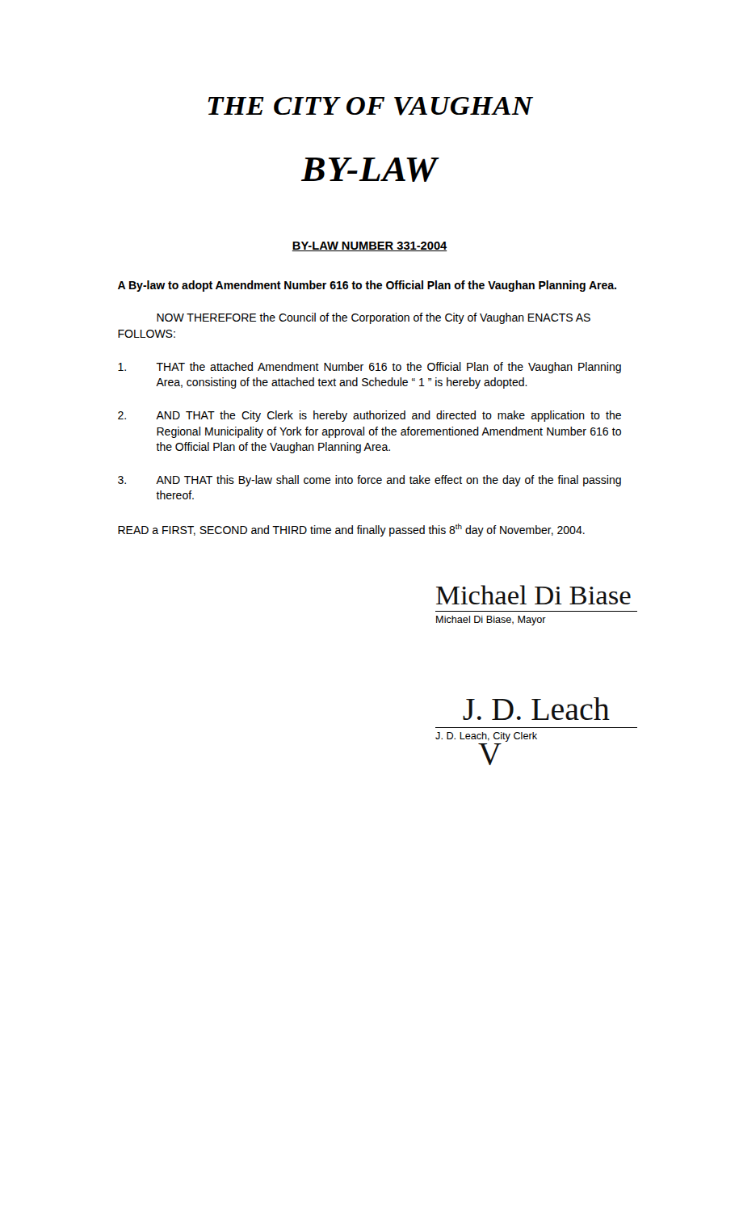THE CITY OF VAUGHAN
BY-LAW
BY-LAW NUMBER 331-2004
A By-law to adopt Amendment Number 616 to the Official Plan of the Vaughan Planning Area.
NOW THEREFORE the Council of the Corporation of the City of Vaughan ENACTS AS FOLLOWS:
1. THAT the attached Amendment Number 616 to the Official Plan of the Vaughan Planning Area, consisting of the attached text and Schedule “ 1 ” is hereby adopted.
2. AND THAT the City Clerk is hereby authorized and directed to make application to the Regional Municipality of York for approval of the aforementioned Amendment Number 616 to the Official Plan of the Vaughan Planning Area.
3. AND THAT this By-law shall come into force and take effect on the day of the final passing thereof.
READ a FIRST, SECOND and THIRD time and finally passed this 8th day of November, 2004.
Michael Di Biase
Michael Di Biase, Mayor
J. D. Leach
J. D. Leach, City Clerk
V